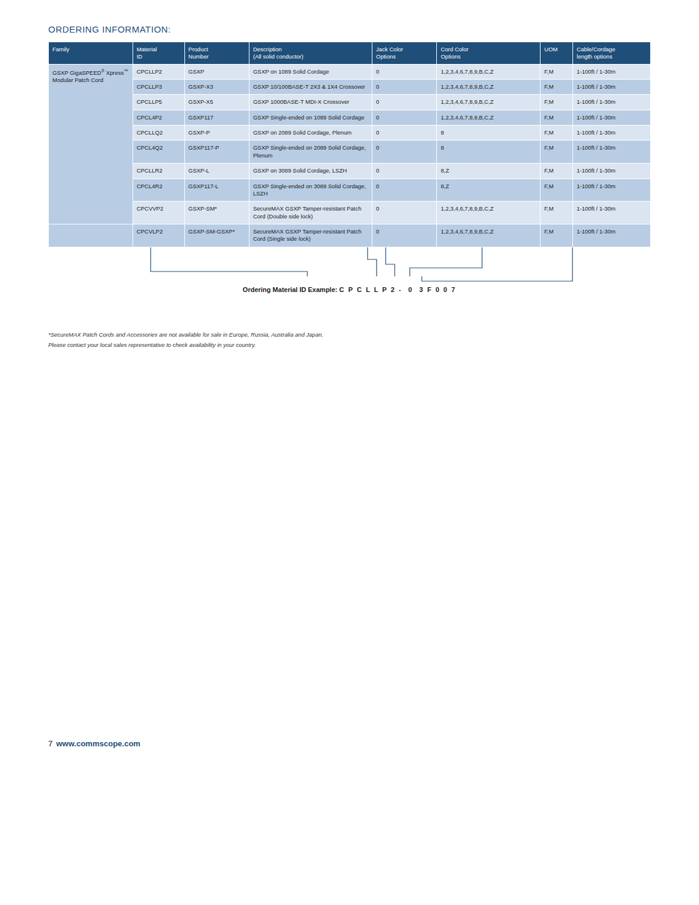ORDERING INFORMATION:
| Family | Material ID | Product Number | Description (All solid conductor) | Jack Color Options | Cord Color Options | UOM | Cable/Cordage length options |
| --- | --- | --- | --- | --- | --- | --- | --- |
| GSXP GigaSPEED ® Xpress ™ Modular Patch Cord | CPCLLP2 | GSXP | GSXP on 1089 Solid Cordage | 0 | 1,2,3,4,6,7,8,9,B,C,Z | F,M | 1-100ft / 1-30m |
| CPCLLP3 | GSXP-X3 | GSXP 10/100BASE-T 2X3 & 1X4 Crossover | 0 | 1,2,3,4,6,7,8,9,B,C,Z | F,M | 1-100ft / 1-30m |
| CPCLLP5 | GSXP-X5 | GSXP 1000BASE-T MDI-X Crossover | 0 | 1,2,3,4,6,7,8,9,B,C,Z | F,M | 1-100ft / 1-30m |
| CPCL4P2 | GSXP117 | GSXP Single-ended on 1089 Solid Cordage | 0 | 1,2,3,4,6,7,8,9,B,C,Z | F,M | 1-100ft / 1-30m |
| CPCLLQ2 | GSXP-P | GSXP on 2089 Solid Cordage, Plenum | 0 | 8 | F,M | 1-100ft / 1-30m |
| CPCL4Q2 | GSXP117-P | GSXP Single-ended on 2089 Solid Cordage, Plenum | 0 | 8 | F,M | 1-100ft / 1-30m |
| CPCLLR2 | GSXP-L | GSXP on 3089 Solid Cordage, LSZH | 0 | 8,Z | F,M | 1-100ft / 1-30m |
| CPCL4R2 | GSXP117-L | GSXP Single-ended on 3089 Solid Cordage, LSZH | 0 | 8,Z | F,M | 1-100ft / 1-30m |
| CPCVVP2 | GSXP-SM* | SecureMAX GSXP Tamper-resistant Patch Cord (Double side lock) | 0 | 1,2,3,4,6,7,8,9,B,C,Z | F,M | 1-100ft / 1-30m |
| | CPCVLP2 | GSXP-SM-GSXP* | SecureMAX GSXP Tamper-resistant Patch Cord (Single side lock) | 0 | 1,2,3,4,6,7,8,9,B,C,Z | F,M | 1-100ft / 1-30m |
Ordering Material ID Example: C P C L L P 2 - 0 3 F 0 0 7
*SecureMAX Patch Cords and Accessories are not available for sale in Europe, Russia, Australia and Japan.
Please contact your local sales representative to check availability in your country.
7 www.commscope.com